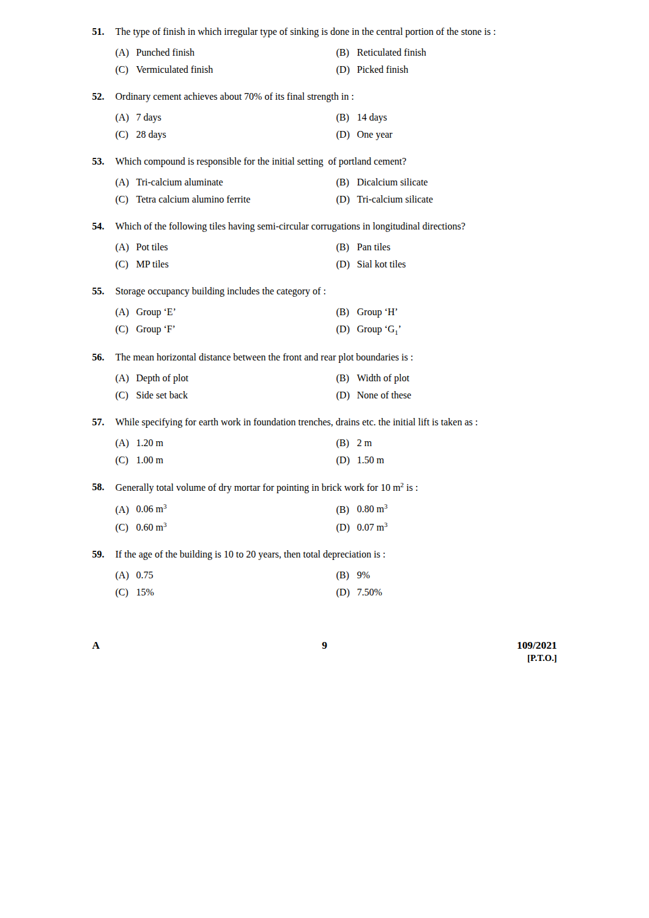51.
The type of finish in which irregular type of sinking is done in the central portion of the stone is :
(A) Punched finish
(B) Reticulated finish
(C) Vermiculated finish
(D) Picked finish
52.
Ordinary cement achieves about 70% of its final strength in :
(A) 7 days
(B) 14 days
(C) 28 days
(D) One year
53.
Which compound is responsible for the initial setting of portland cement?
(A) Tri-calcium aluminate
(B) Dicalcium silicate
(C) Tetra calcium alumino ferrite
(D) Tri-calcium silicate
54.
Which of the following tiles having semi-circular corrugations in longitudinal directions?
(A) Pot tiles
(B) Pan tiles
(C) MP tiles
(D) Sial kot tiles
55.
Storage occupancy building includes the category of :
(A) Group ‘E’
(B) Group ‘H’
(C) Group ‘F’
(D) Group ‘G1’
56.
The mean horizontal distance between the front and rear plot boundaries is :
(A) Depth of plot
(B) Width of plot
(C) Side set back
(D) None of these
57.
While specifying for earth work in foundation trenches, drains etc. the initial lift is taken as :
(A) 1.20 m
(B) 2 m
(C) 1.00 m
(D) 1.50 m
58.
Generally total volume of dry mortar for pointing in brick work for 10 m2 is :
(A) 0.06 m3
(B) 0.80 m3
(C) 0.60 m3
(D) 0.07 m3
59.
If the age of the building is 10 to 20 years, then total depreciation is :
(A) 0.75
(B) 9%
(C) 15%
(D) 7.50%
A
9
109/2021
[P.T.O.]